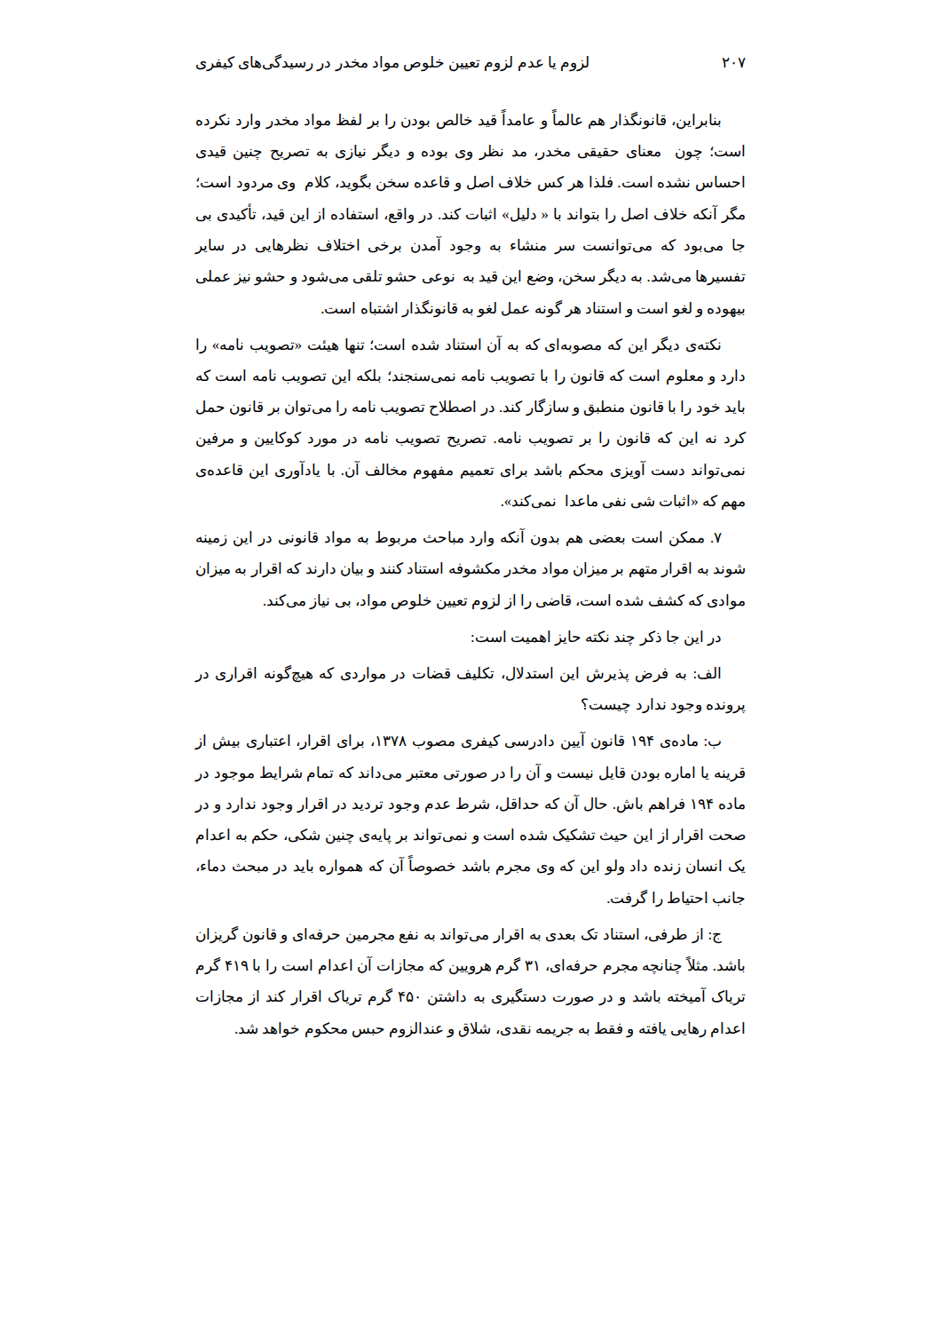۲۰۷ لزوم یا عدم لزوم تعیین خلوص مواد مخدر در رسیدگی‌های کیفری
بنابراین، قانونگذار هم عالماً و عامداً قید خالص بودن را بر لفظ مواد مخدر وارد نکرده است؛ چون معنای حقیقی مخدر، مد نظر وی بوده و دیگر نیازی به تصریح چنین قیدی احساس نشده است. فلذا هر کس خلاف اصل و قاعده سخن بگوید، کلام وی مردود است؛ مگر آنکه خلاف اصل را بتواند با « دلیل» اثبات کند. در واقع، استفاده از این قید، تأکیدی بی جا می‌بود که می‌توانست سر منشاء به وجود آمدن برخی اختلاف نظرهایی در سایر تفسیرها می‌شد. به دیگر سخن، وضع این قید به نوعی حشو تلقی می‌شود و حشو نیز عملی بیهوده و لغو است و استناد هر گونه عمل لغو به قانونگذار اشتباه است.
نکته‌ی دیگر این که مصوبه‌ای که به آن استناد شده است؛ تنها هیئت «تصویب نامه» را دارد و معلوم است که قانون را با تصویب نامه نمی‌سنجند؛ بلکه این تصویب نامه است که باید خود را با قانون منطبق و سازگار کند. در اصطلاح تصویب نامه را می‌توان بر قانون حمل کرد نه این که قانون را بر تصویب نامه. تصریح تصویب نامه در مورد کوکایین و مرفین نمی‌تواند دست آویزی محکم باشد برای تعمیم مفهوم مخالف آن. با یادآوری این قاعده‌ی مهم که «اثبات شی نفی ماعدا نمی‌کند».
۷. ممکن است بعضی هم بدون آنکه وارد مباحث مربوط به مواد قانونی در این زمینه شوند به اقرار متهم بر میزان مواد مخدر مکشوفه استناد کنند و بیان دارند که اقرار به میزان موادی که کشف شده است، قاضی را از لزوم تعیین خلوص مواد، بی نیاز می‌کند.
در این جا ذکر چند نکته حایز اهمیت است:
الف: به فرض پذیرش این استدلال، تکلیف قضات در مواردی که هیچ‌گونه اقراری در پرونده وجود ندارد چیست؟
ب: ماده‌ی ۱۹۴ قانون آیین دادرسی کیفری مصوب ۱۳۷۸، برای اقرار، اعتباری بیش از قرینه یا اماره بودن قایل نیست و آن را در صورتی معتبر می‌داند که تمام شرایط موجود در ماده ۱۹۴ فراهم باش. حال آن که حداقل، شرط عدم وجود تردید در اقرار وجود ندارد و در صحت اقرار از این حیث تشکیک شده است و نمی‌تواند بر پایه‌ی چنین شکی، حکم به اعدام یک انسان زنده داد ولو این که وی مجرم باشد خصوصاً آن که همواره باید در مبحث دماء، جانب احتیاط را گرفت.
ج: از طرفی، استناد تک بعدی به اقرار می‌تواند به نفع مجرمین حرفه‌ای و قانون گریزان باشد. مثلاً چنانچه مجرم حرفه‌ای، ۳۱ گرم هرویین که مجازات آن اعدام است را با ۴۱۹ گرم تریاک آمیخته باشد و در صورت دستگیری به داشتن ۴۵۰ گرم تریاک اقرار کند از مجازات اعدام رهایی یافته و فقط به جریمه نقدی، شلاق و عندالزوم حبس محکوم خواهد شد.